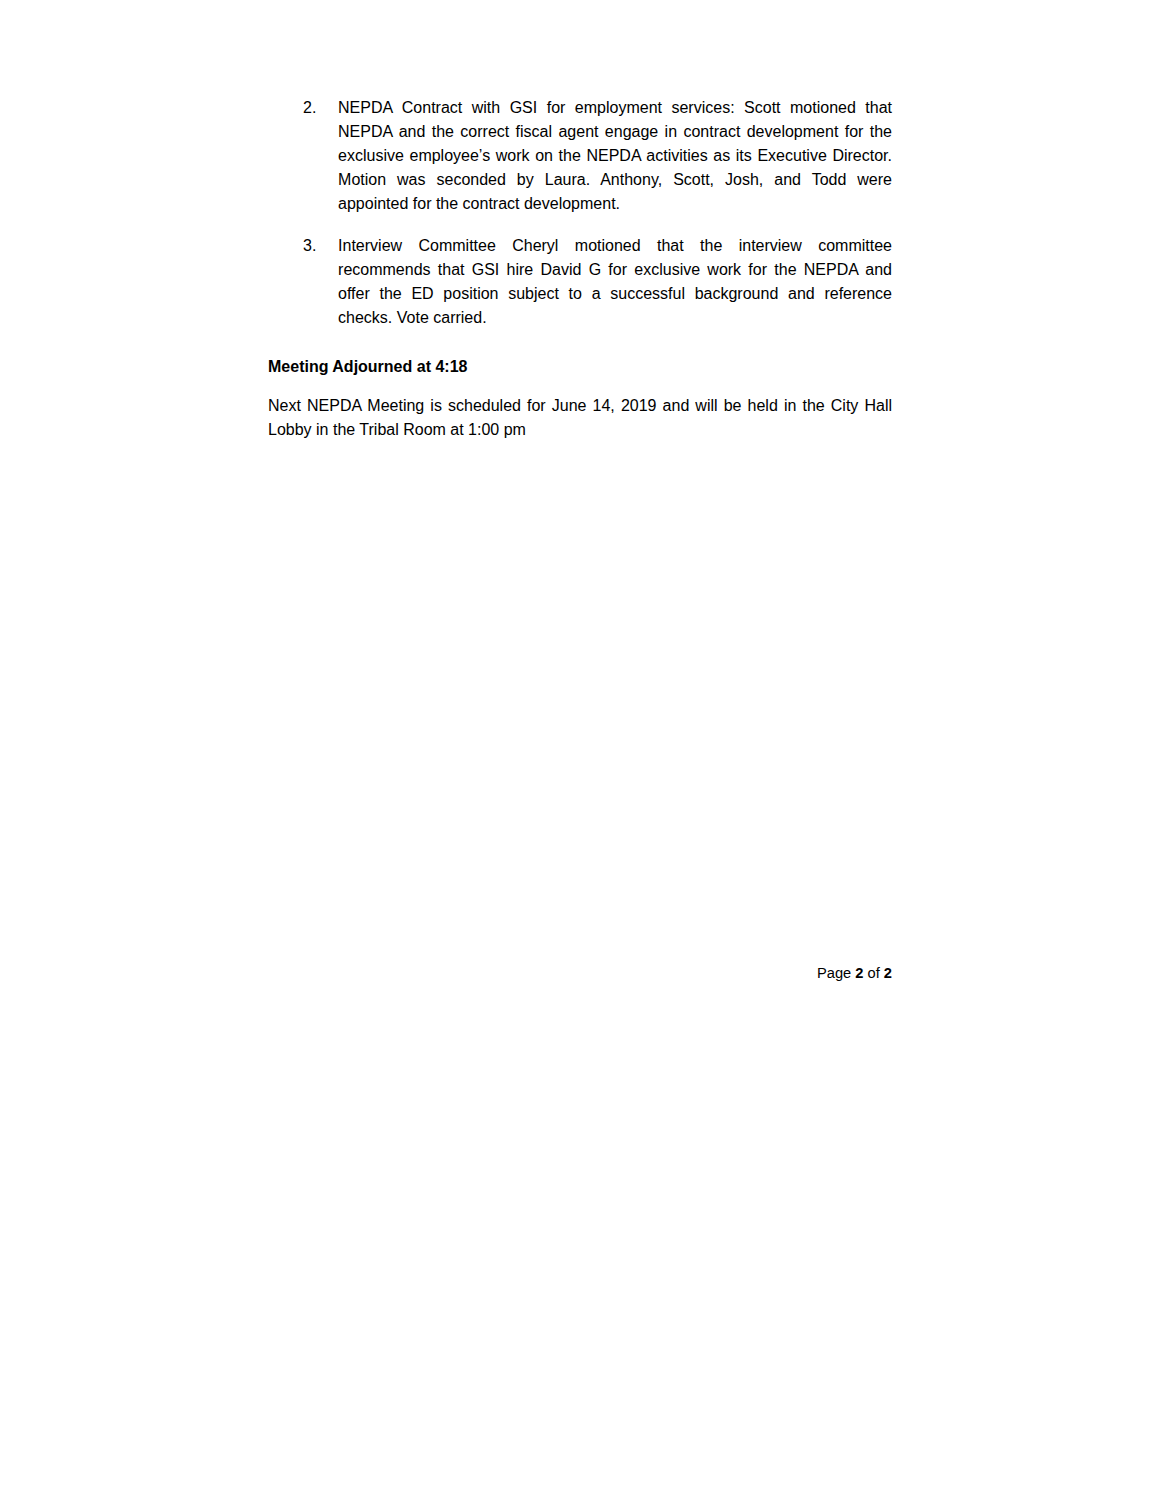NEPDA Contract with GSI for employment services: Scott motioned that NEPDA and the correct fiscal agent engage in contract development for the exclusive employee’s work on the NEPDA activities as its Executive Director. Motion was seconded by Laura. Anthony, Scott, Josh, and Todd were appointed for the contract development.
Interview Committee Cheryl motioned that the interview committee recommends that GSI hire David G for exclusive work for the NEPDA and offer the ED position subject to a successful background and reference checks. Vote carried.
Meeting Adjourned at 4:18
Next NEPDA Meeting is scheduled for June 14, 2019 and will be held in the City Hall Lobby in the Tribal Room at 1:00 pm
Page 2 of 2